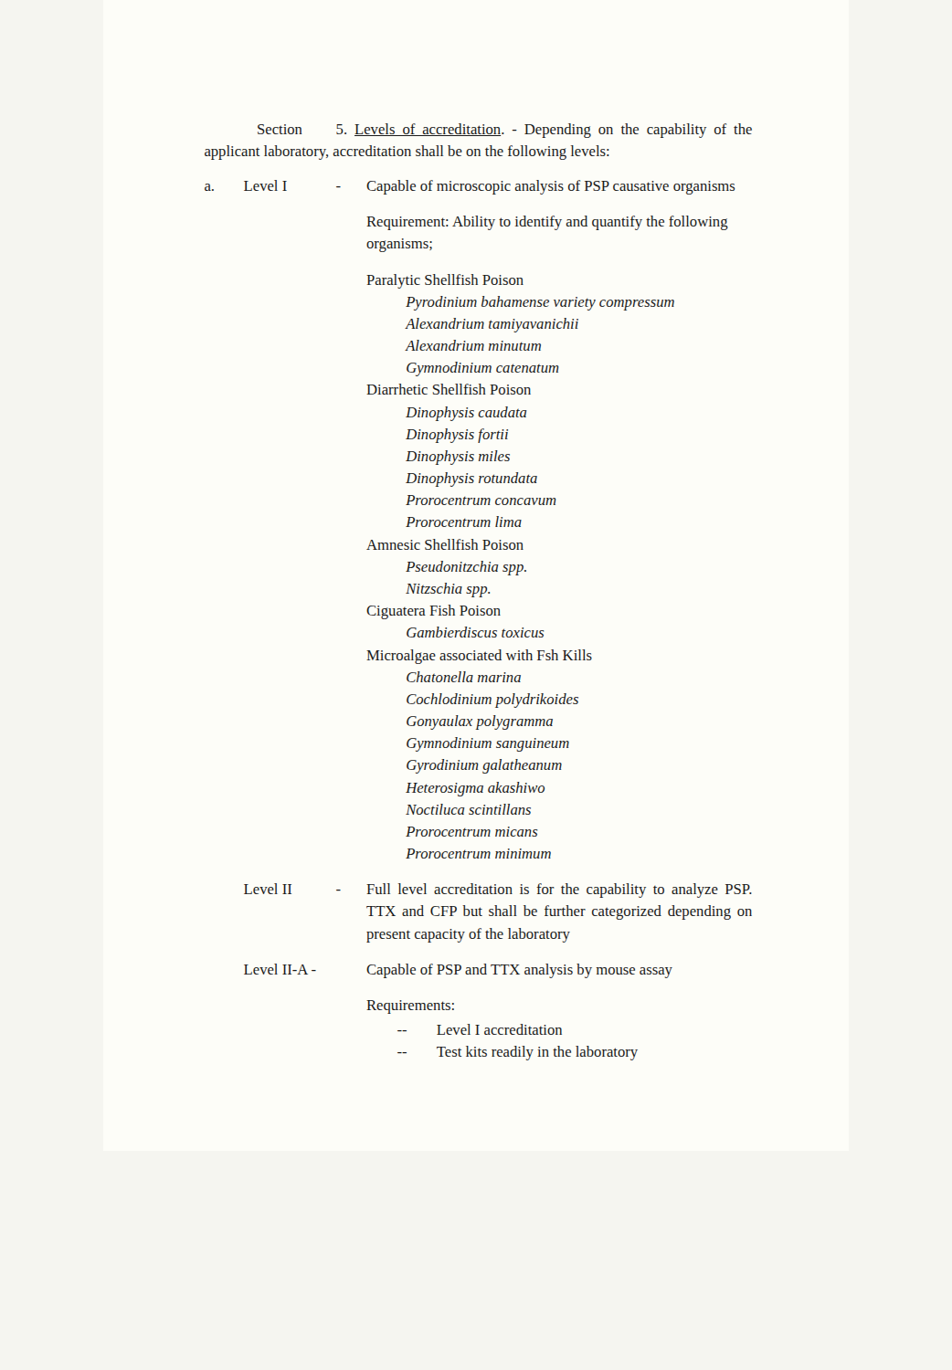Section5. Levels of accreditation. - Depending on the capability of the applicant laboratory, accreditation shall be on the following levels:
a.
Level I
-
Capable of microscopic analysis of PSP causative organisms
Requirement: Ability to identify and quantify the following organisms;
Paralytic Shellfish Poison
Pyrodinium bahamense variety compressum
Alexandrium tamiyavanichii
Alexandrium minutum
Gymnodinium catenatum
Diarrhetic Shellfish Poison
Dinophysis caudata
Dinophysis fortii
Dinophysis miles
Dinophysis rotundata
Prorocentrum concavum
Prorocentrum lima
Amnesic Shellfish Poison
Pseudonitzchia spp.
Nitzschia spp.
Ciguatera Fish Poison
Gambierdiscus toxicus
Microalgae associated with Fsh Kills
Chatonella marina
Cochlodinium polydrikoides
Gonyaulax polygramma
Gymnodinium sanguineum
Gyrodinium galatheanum
Heterosigma akashiwo
Noctiluca scintillans
Prorocentrum micans
Prorocentrum minimum
Level II
-
Full level accreditation is for the capability to analyze PSP. TTX and CFP but shall be further categorized depending on present capacity of the laboratory
Level II-A -
Capable of PSP and TTX analysis by mouse assay
Requirements:
--Level I accreditation
--Test kits readily in the laboratory